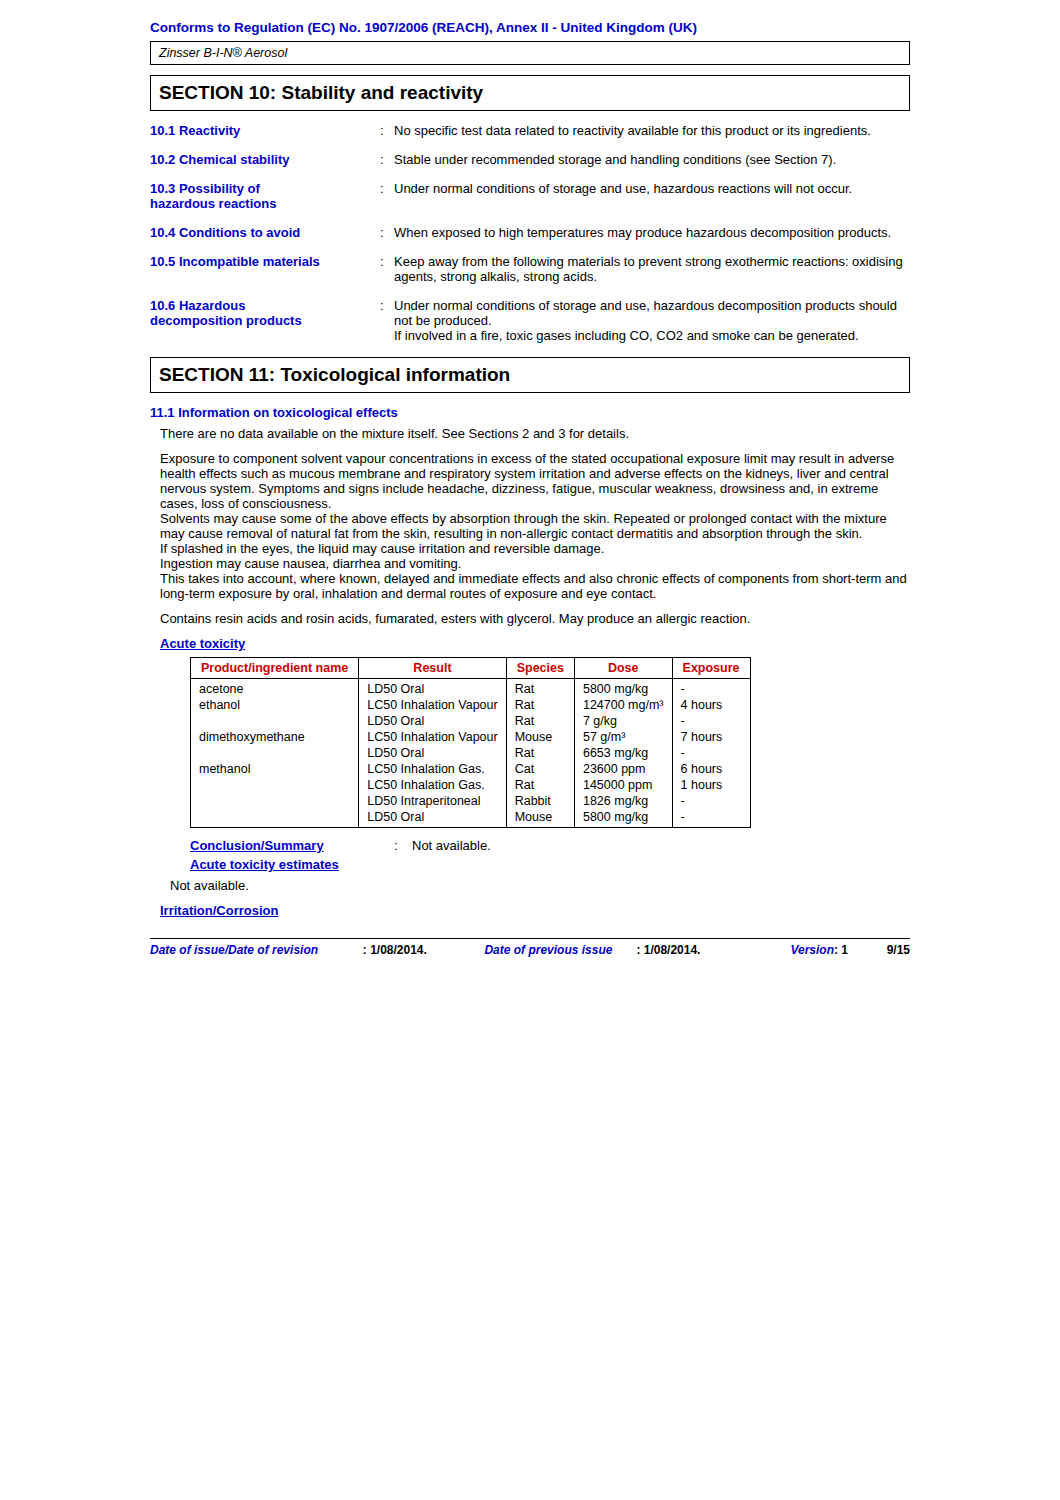Conforms to Regulation (EC) No. 1907/2006 (REACH), Annex II - United Kingdom (UK)
Zinsser B-I-N® Aerosol
SECTION 10: Stability and reactivity
| 10.1 Reactivity | : | No specific test data related to reactivity available for this product or its ingredients. |
| 10.2 Chemical stability | : | Stable under recommended storage and handling conditions (see Section 7). |
| 10.3 Possibility of hazardous reactions | : | Under normal conditions of storage and use, hazardous reactions will not occur. |
| 10.4 Conditions to avoid | : | When exposed to high temperatures may produce hazardous decomposition products. |
| 10.5 Incompatible materials | : | Keep away from the following materials to prevent strong exothermic reactions: oxidising agents, strong alkalis, strong acids. |
| 10.6 Hazardous decomposition products | : | Under normal conditions of storage and use, hazardous decomposition products should not be produced. If involved in a fire, toxic gases including CO, CO2 and smoke can be generated. |
SECTION 11: Toxicological information
11.1 Information on toxicological effects
There are no data available on the mixture itself. See Sections 2 and 3 for details.
Exposure to component solvent vapour concentrations in excess of the stated occupational exposure limit may result in adverse health effects such as mucous membrane and respiratory system irritation and adverse effects on the kidneys, liver and central nervous system. Symptoms and signs include headache, dizziness, fatigue, muscular weakness, drowsiness and, in extreme cases, loss of consciousness.
Solvents may cause some of the above effects by absorption through the skin. Repeated or prolonged contact with the mixture may cause removal of natural fat from the skin, resulting in non-allergic contact dermatitis and absorption through the skin.
If splashed in the eyes, the liquid may cause irritation and reversible damage.
Ingestion may cause nausea, diarrhea and vomiting.
This takes into account, where known, delayed and immediate effects and also chronic effects of components from short-term and long-term exposure by oral, inhalation and dermal routes of exposure and eye contact.
Contains resin acids and rosin acids, fumarated, esters with glycerol. May produce an allergic reaction.
Acute toxicity
| Product/ingredient name | Result | Species | Dose | Exposure |
| --- | --- | --- | --- | --- |
| acetone | LD50 Oral | Rat | 5800 mg/kg | - |
| ethanol | LC50 Inhalation Vapour | Rat | 124700 mg/m³ | 4 hours |
| | LD50 Oral | Rat | 7 g/kg | - |
| dimethoxymethane | LC50 Inhalation Vapour | Mouse | 57 g/m³ | 7 hours |
| | LD50 Oral | Rat | 6653 mg/kg | - |
| methanol | LC50 Inhalation Gas. | Cat | 23600 ppm | 6 hours |
| | LC50 Inhalation Gas. | Rat | 145000 ppm | 1 hours |
| | LD50 Intraperitoneal | Rabbit | 1826 mg/kg | - |
| | LD50 Oral | Mouse | 5800 mg/kg | - |
| Conclusion/Summary | : | Not available. |
| Acute toxicity estimates | | |
Not available.
Irritation/Corrosion
| Date of issue/Date of revision | : 1/08/2014. | Date of previous issue | : 1/08/2014. | Version | : 1 | 9/15 |